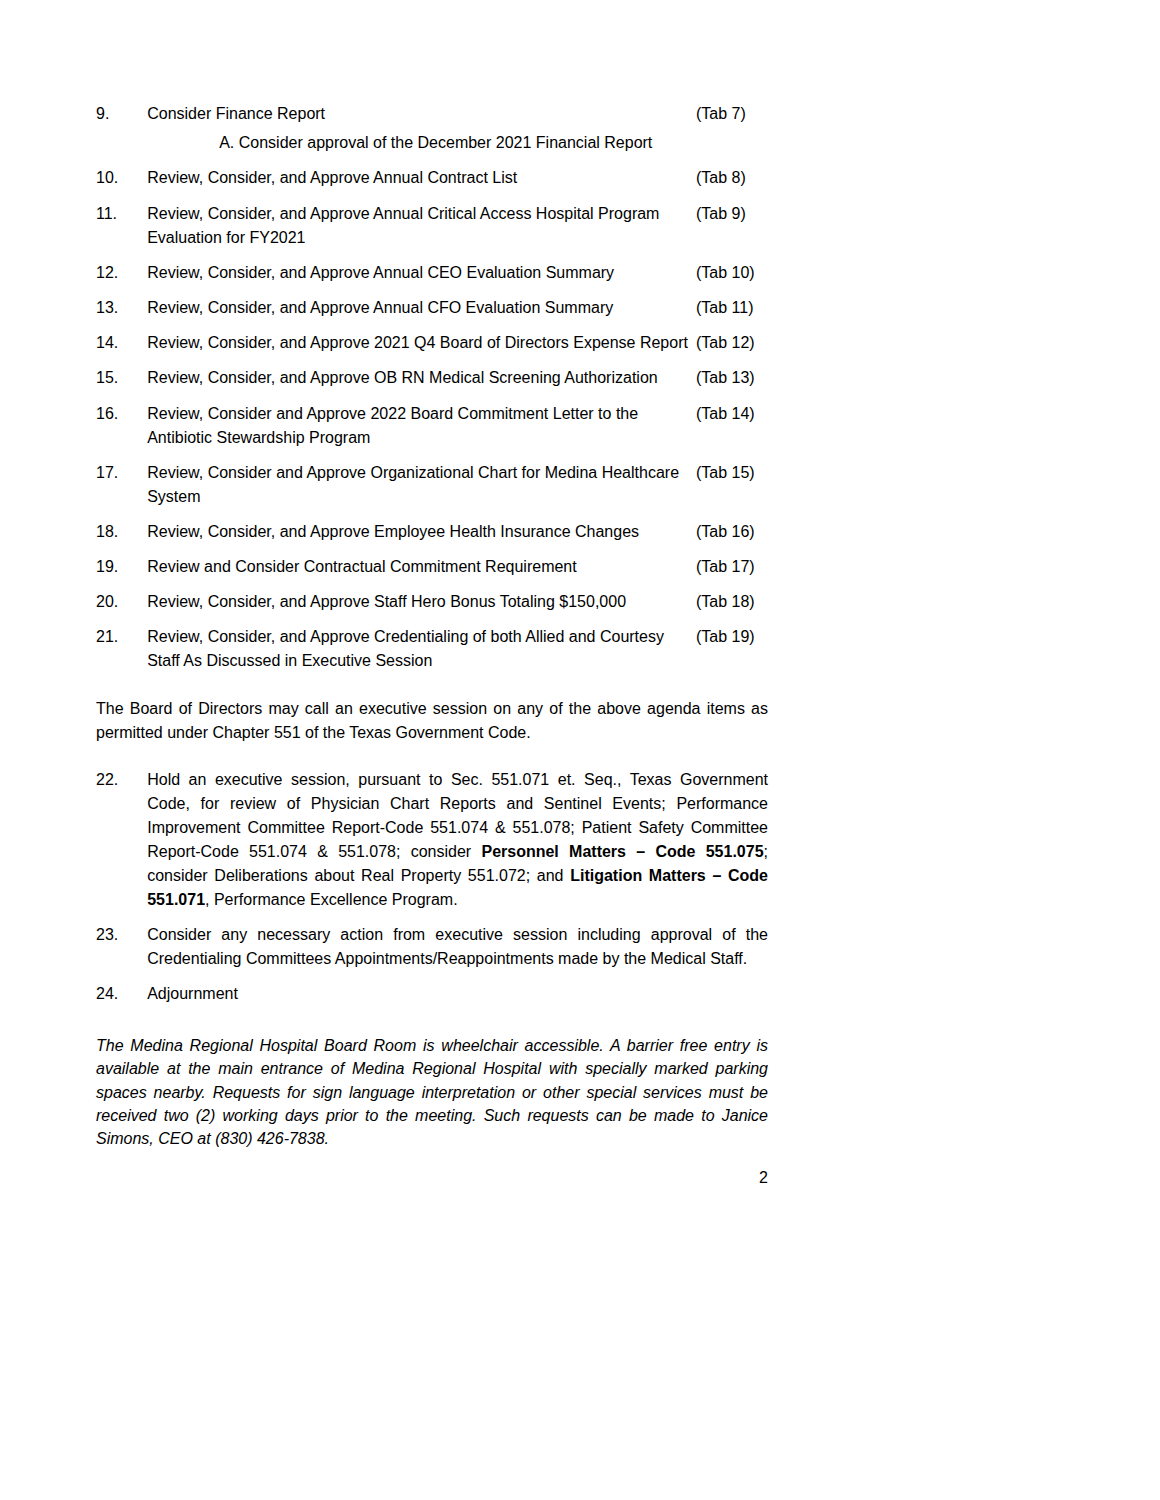| 9. | Consider Finance Report A. Consider approval of the December 2021 Financial Report | (Tab 7) |
| 10. | Review, Consider, and Approve Annual Contract List | (Tab 8) |
| 11. | Review, Consider, and Approve Annual Critical Access Hospital Program Evaluation for FY2021 | (Tab 9) |
| 12. | Review, Consider, and Approve Annual CEO Evaluation Summary | (Tab 10) |
| 13. | Review, Consider, and Approve Annual CFO Evaluation Summary | (Tab 11) |
| 14. | Review, Consider, and Approve 2021 Q4 Board of Directors Expense Report | (Tab 12) |
| 15. | Review, Consider, and Approve OB RN Medical Screening Authorization | (Tab 13) |
| 16. | Review, Consider and Approve 2022 Board Commitment Letter to the Antibiotic Stewardship Program | (Tab 14) |
| 17. | Review, Consider and Approve Organizational Chart for Medina Healthcare System | (Tab 15) |
| 18. | Review, Consider, and Approve Employee Health Insurance Changes | (Tab 16) |
| 19. | Review and Consider Contractual Commitment Requirement | (Tab 17) |
| 20. | Review, Consider, and Approve Staff Hero Bonus Totaling $150,000 | (Tab 18) |
| 21. | Review, Consider, and Approve Credentialing of both Allied and Courtesy Staff As Discussed in Executive Session | (Tab 19) |
The Board of Directors may call an executive session on any of the above agenda items as permitted under Chapter 551 of the Texas Government Code.
| 22. | Hold an executive session, pursuant to Sec. 551.071 et. Seq., Texas Government Code, for review of Physician Chart Reports and Sentinel Events; Performance Improvement Committee Report-Code 551.074 & 551.078; Patient Safety Committee Report-Code 551.074 & 551.078; consider Personnel Matters – Code 551.075 ; consider Deliberations about Real Property 551.072; and Litigation Matters – Code 551.071 , Performance Excellence Program. |
| 23. | Consider any necessary action from executive session including approval of the Credentialing Committees Appointments/Reappointments made by the Medical Staff. |
| 24. | Adjournment |
The Medina Regional Hospital Board Room is wheelchair accessible. A barrier free entry is available at the main entrance of Medina Regional Hospital with specially marked parking spaces nearby. Requests for sign language interpretation or other special services must be received two (2) working days prior to the meeting. Such requests can be made to Janice Simons, CEO at (830) 426-7838.
2